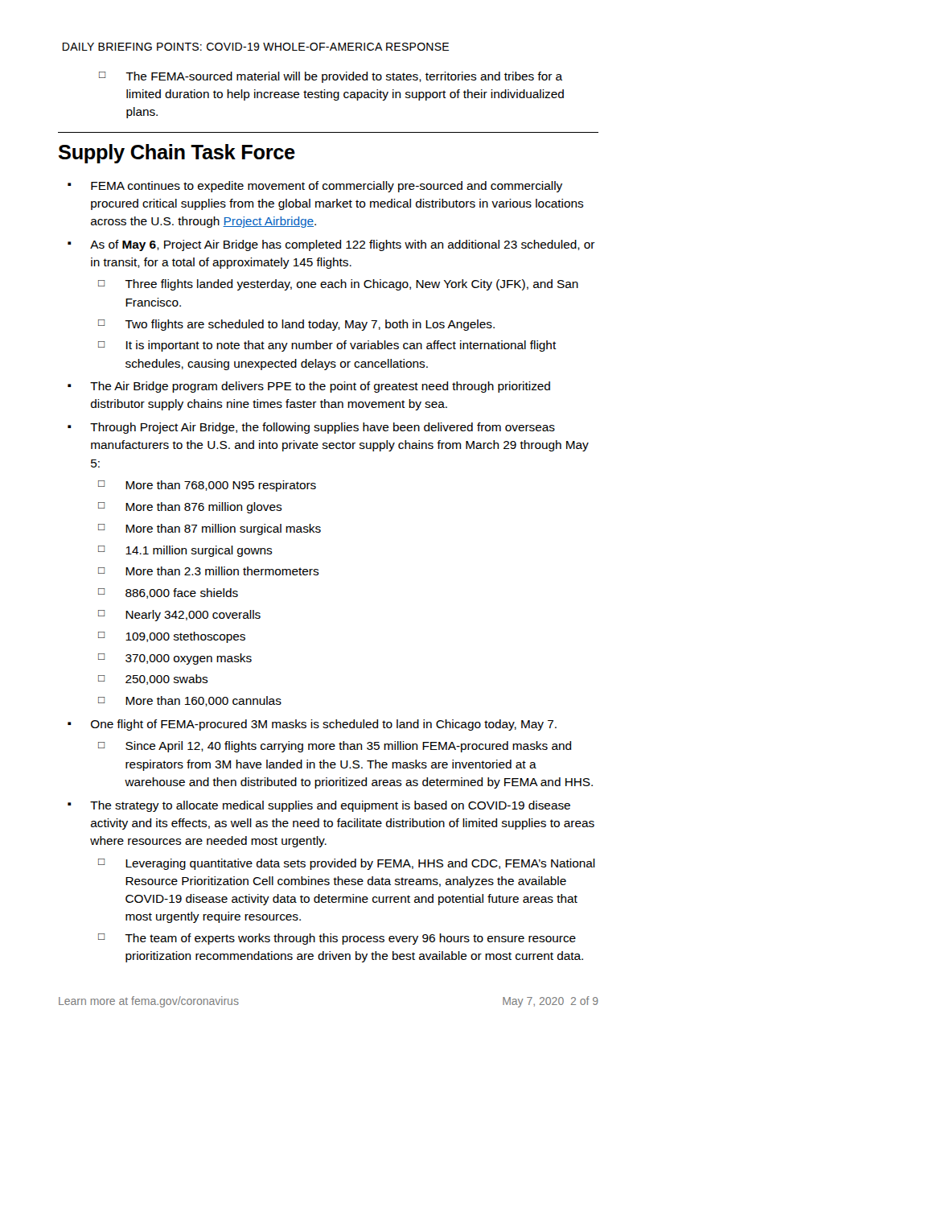DAILY BRIEFING POINTS: COVID-19 WHOLE-OF-AMERICA RESPONSE
The FEMA-sourced material will be provided to states, territories and tribes for a limited duration to help increase testing capacity in support of their individualized plans.
Supply Chain Task Force
FEMA continues to expedite movement of commercially pre-sourced and commercially procured critical supplies from the global market to medical distributors in various locations across the U.S. through Project Airbridge.
As of May 6, Project Air Bridge has completed 122 flights with an additional 23 scheduled, or in transit, for a total of approximately 145 flights.
Three flights landed yesterday, one each in Chicago, New York City (JFK), and San Francisco.
Two flights are scheduled to land today, May 7, both in Los Angeles.
It is important to note that any number of variables can affect international flight schedules, causing unexpected delays or cancellations.
The Air Bridge program delivers PPE to the point of greatest need through prioritized distributor supply chains nine times faster than movement by sea.
Through Project Air Bridge, the following supplies have been delivered from overseas manufacturers to the U.S. and into private sector supply chains from March 29 through May 5:
More than 768,000 N95 respirators
More than 876 million gloves
More than 87 million surgical masks
14.1 million surgical gowns
More than 2.3 million thermometers
886,000 face shields
Nearly 342,000 coveralls
109,000 stethoscopes
370,000 oxygen masks
250,000 swabs
More than 160,000 cannulas
One flight of FEMA-procured 3M masks is scheduled to land in Chicago today, May 7.
Since April 12, 40 flights carrying more than 35 million FEMA-procured masks and respirators from 3M have landed in the U.S. The masks are inventoried at a warehouse and then distributed to prioritized areas as determined by FEMA and HHS.
The strategy to allocate medical supplies and equipment is based on COVID-19 disease activity and its effects, as well as the need to facilitate distribution of limited supplies to areas where resources are needed most urgently.
Leveraging quantitative data sets provided by FEMA, HHS and CDC, FEMA’s National Resource Prioritization Cell combines these data streams, analyzes the available COVID-19 disease activity data to determine current and potential future areas that most urgently require resources.
The team of experts works through this process every 96 hours to ensure resource prioritization recommendations are driven by the best available or most current data.
Learn more at fema.gov/coronavirus
May 7, 2020 2 of 9